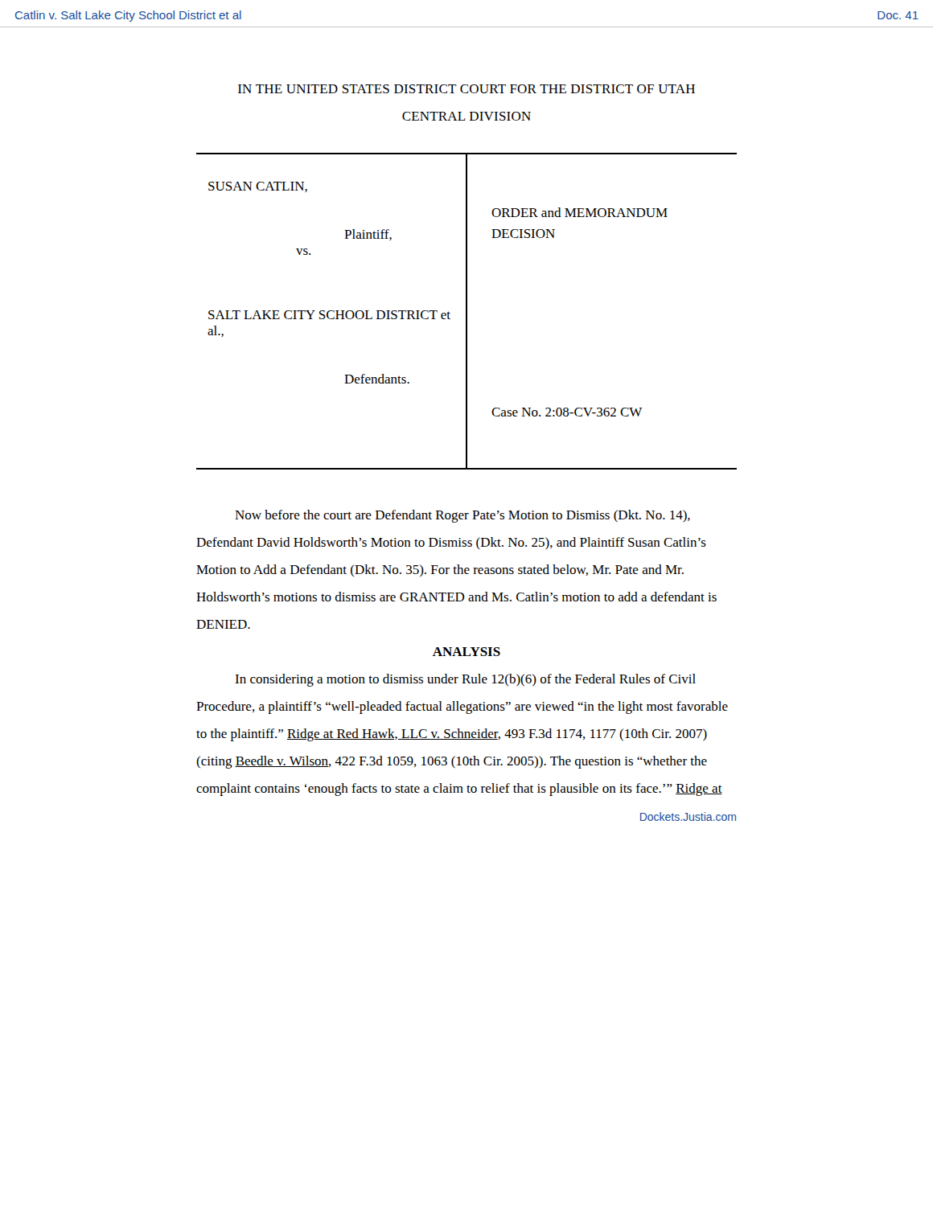Catlin v. Salt Lake City School District et al Doc. 41
IN THE UNITED STATES DISTRICT COURT FOR THE DISTRICT OF UTAH
CENTRAL DIVISION
| SUSAN CATLIN, Plaintiff, vs. SALT LAKE CITY SCHOOL DISTRICT et al., Defendants. | ORDER and MEMORANDUM DECISION Case No. 2:08-CV-362 CW |
Now before the court are Defendant Roger Pate’s Motion to Dismiss (Dkt. No. 14), Defendant David Holdsworth’s Motion to Dismiss (Dkt. No. 25), and Plaintiff Susan Catlin’s Motion to Add a Defendant (Dkt. No. 35). For the reasons stated below, Mr. Pate and Mr. Holdsworth’s motions to dismiss are GRANTED and Ms. Catlin’s motion to add a defendant is DENIED.
ANALYSIS
In considering a motion to dismiss under Rule 12(b)(6) of the Federal Rules of Civil Procedure, a plaintiff’s “well-pleaded factual allegations” are viewed “in the light most favorable to the plaintiff.” Ridge at Red Hawk, LLC v. Schneider, 493 F.3d 1174, 1177 (10th Cir. 2007) (citing Beedle v. Wilson, 422 F.3d 1059, 1063 (10th Cir. 2005)). The question is “whether the complaint contains ‘enough facts to state a claim to relief that is plausible on its face.’” Ridge at
Dockets.Justia.com